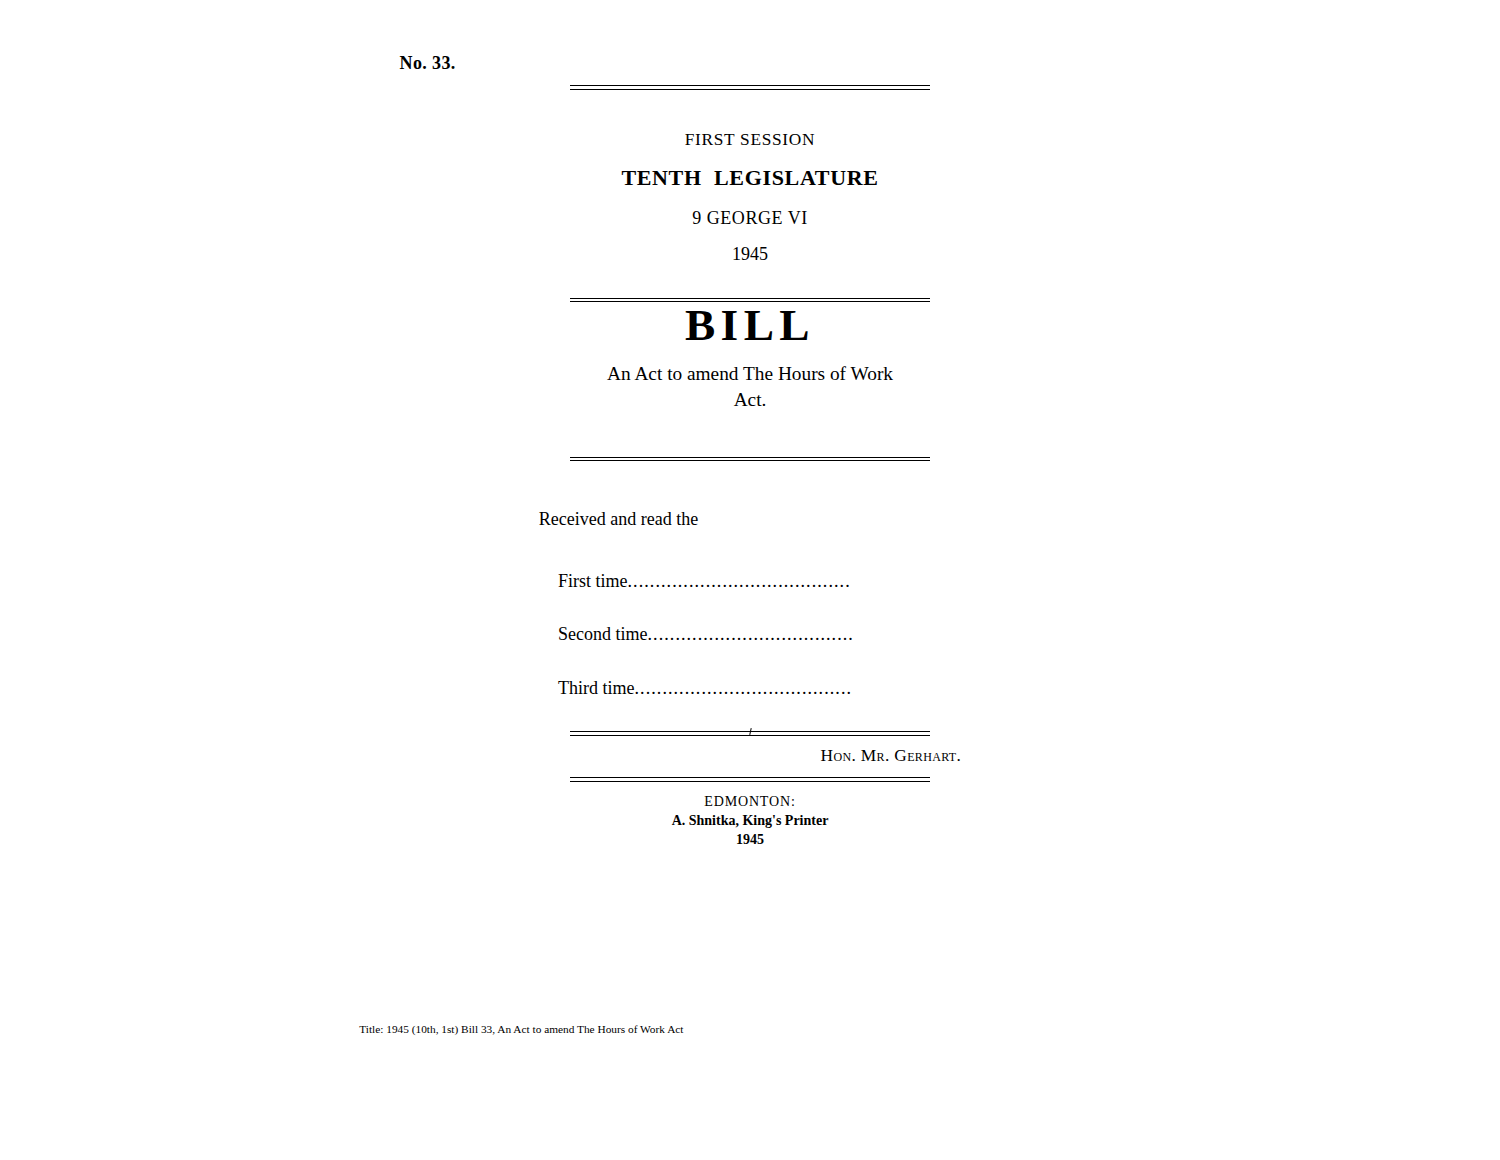No. 33.
FIRST SESSION
TENTH LEGISLATURE
9 GEORGE VI
1945
BILL
An Act to amend The Hours of Work
Act.
Received and read the
First time........................................
Second time.....................................
Third time.......................................
Hon. Mr. Gerhart.
EDMONTON:
A. Shnitka, King's Printer
1945
Title: 1945 (10th, 1st) Bill 33, An Act to amend The Hours of Work Act